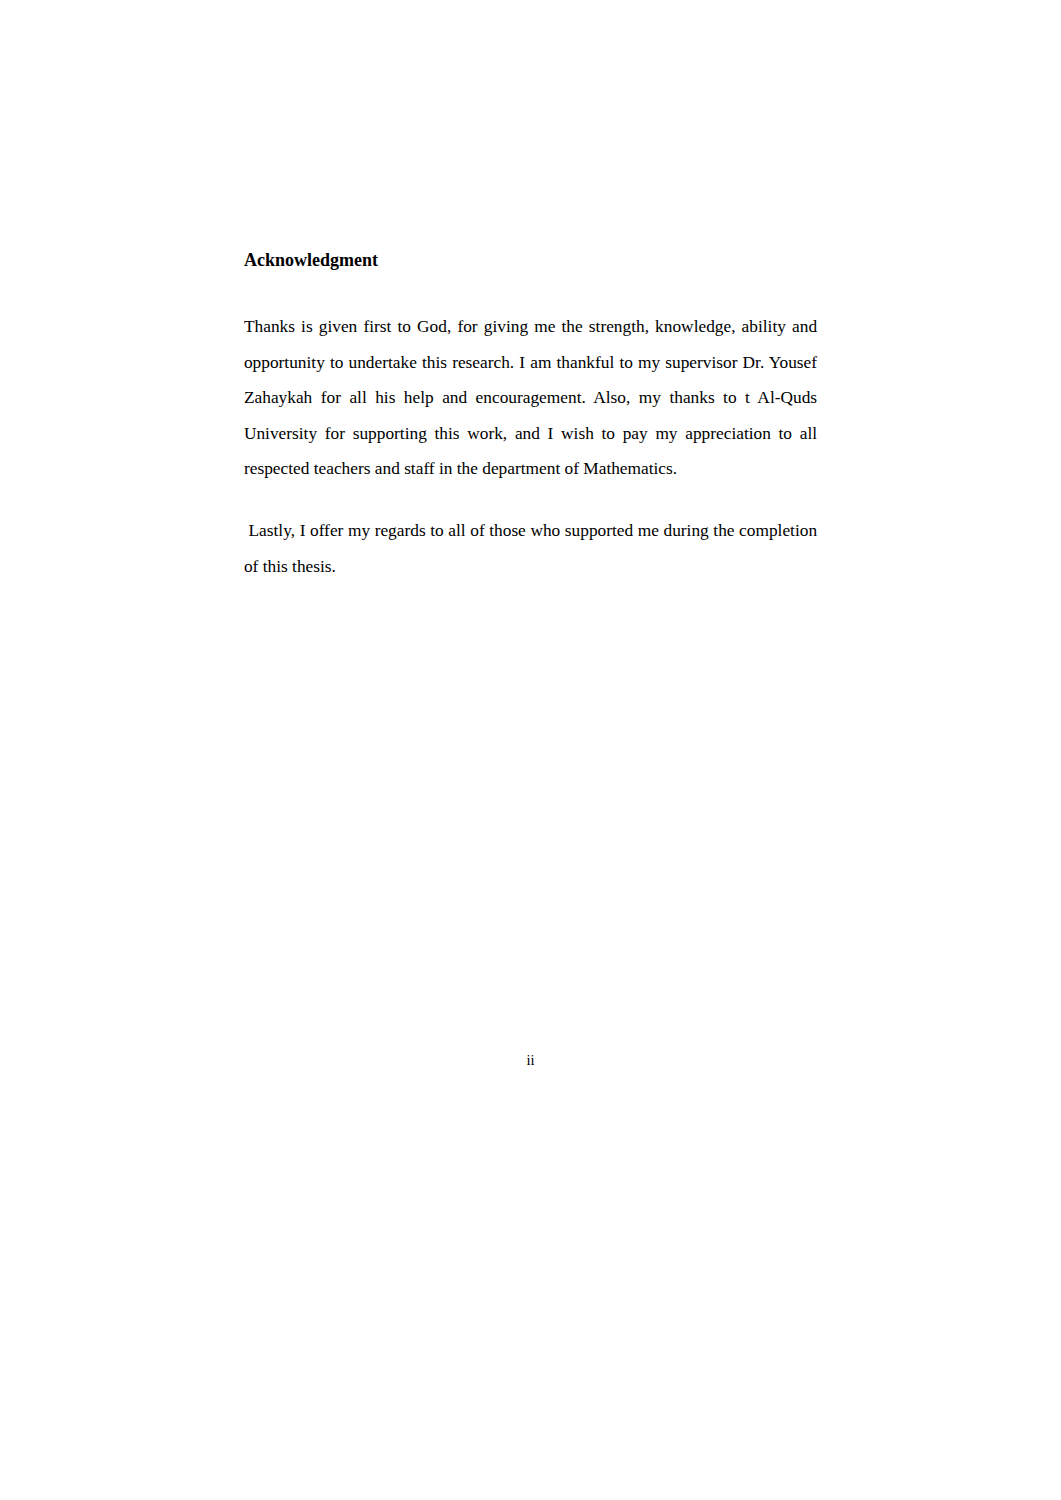Acknowledgment
Thanks is given first to God, for giving me the strength, knowledge, ability and opportunity to undertake this research. I am thankful to my supervisor Dr. Yousef Zahaykah for all his help and encouragement. Also, my thanks to t Al-Quds University for supporting this work, and I wish to pay my appreciation to all respected teachers and staff in the department of Mathematics.
Lastly, I offer my regards to all of those who supported me during the completion of this thesis.
ii